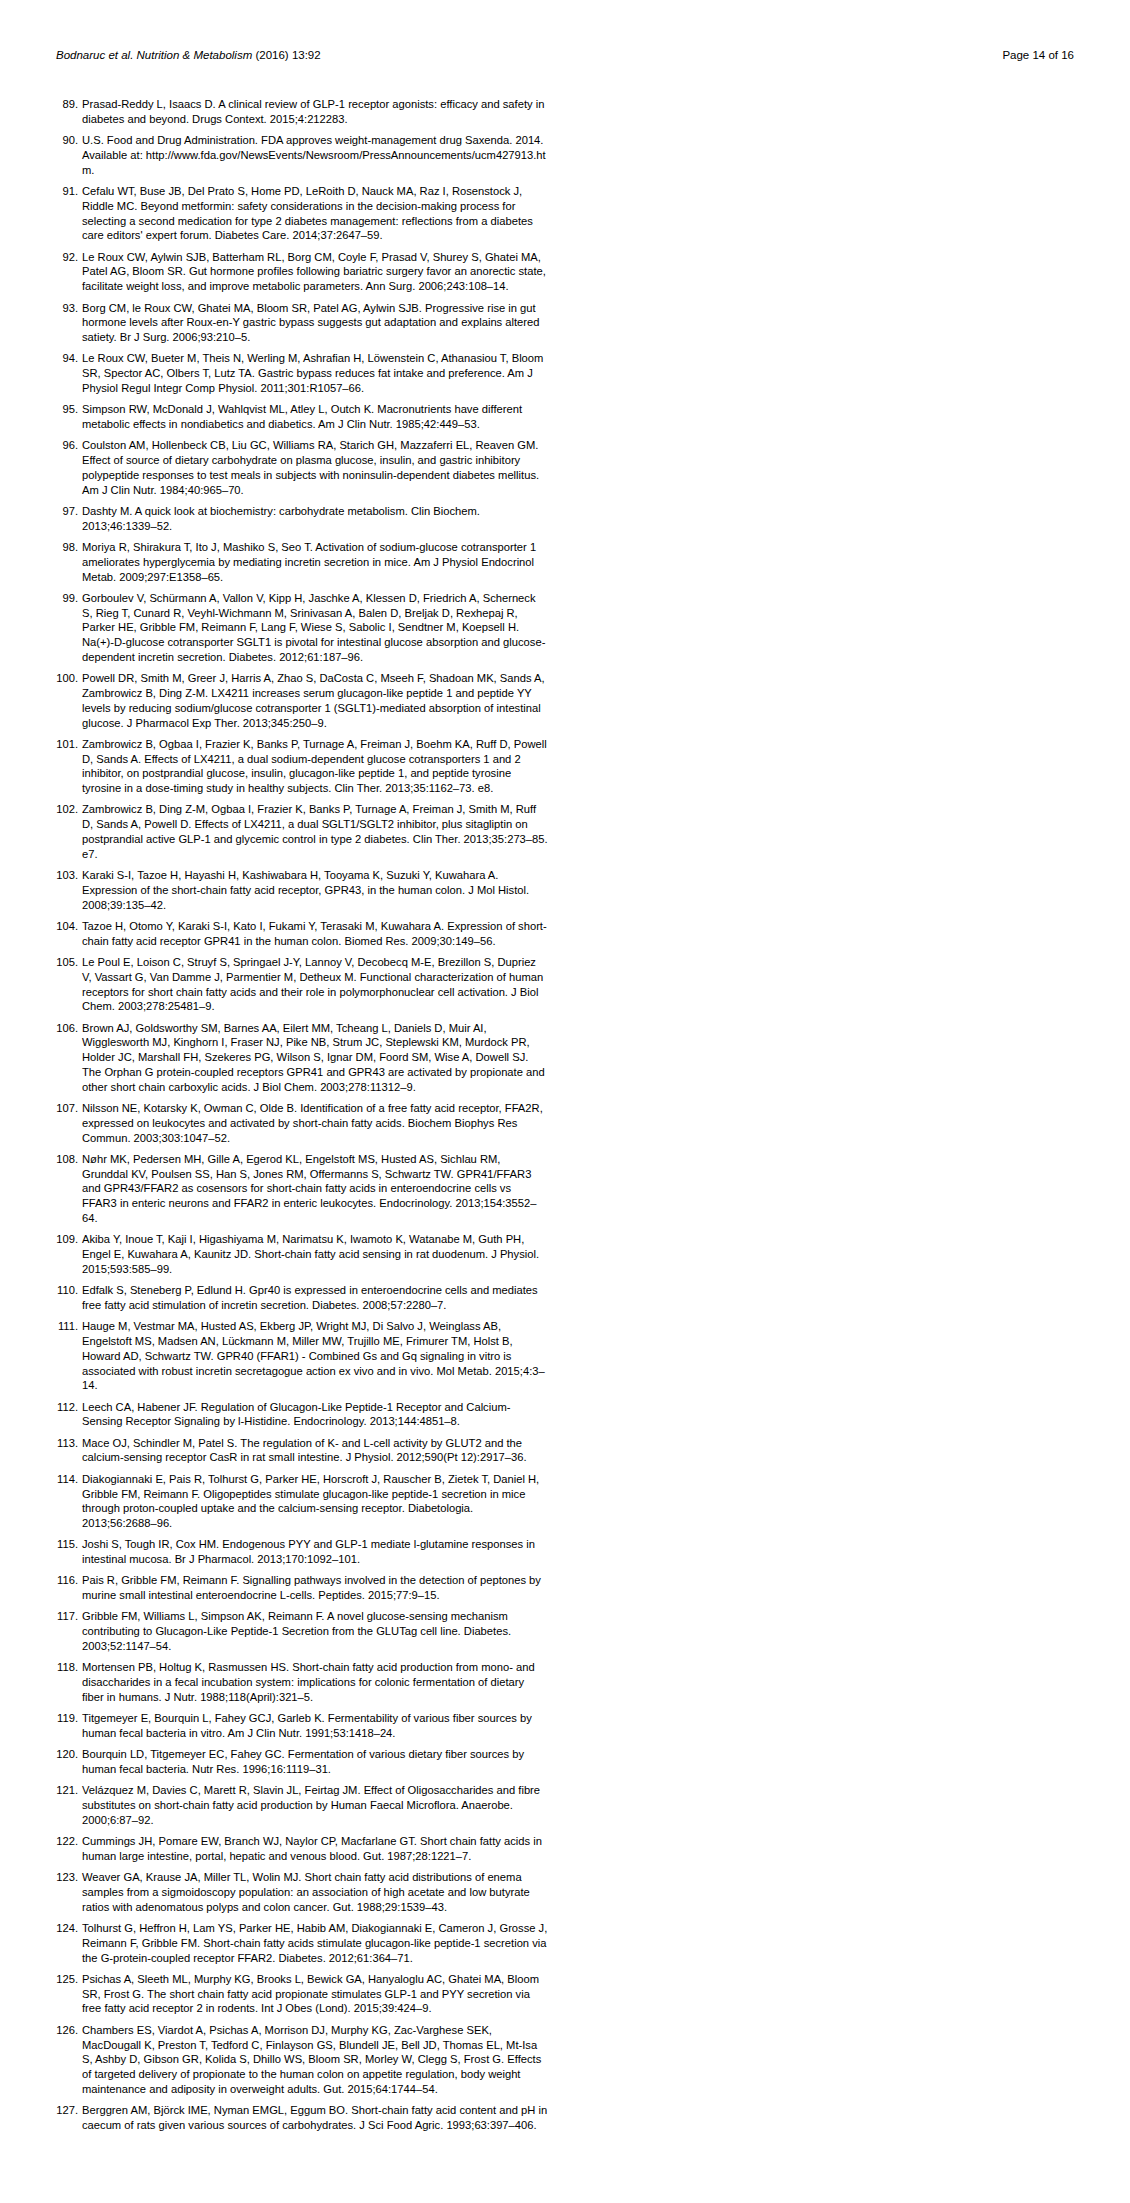Bodnaruc et al. Nutrition & Metabolism (2016) 13:92
Page 14 of 16
89. Prasad-Reddy L, Isaacs D. A clinical review of GLP-1 receptor agonists: efficacy and safety in diabetes and beyond. Drugs Context. 2015;4:212283.
90. U.S. Food and Drug Administration. FDA approves weight-management drug Saxenda. 2014. Available at: http://www.fda.gov/NewsEvents/Newsroom/PressAnnouncements/ucm427913.htm.
91. Cefalu WT, Buse JB, Del Prato S, Home PD, LeRoith D, Nauck MA, Raz I, Rosenstock J, Riddle MC. Beyond metformin: safety considerations in the decision-making process for selecting a second medication for type 2 diabetes management: reflections from a diabetes care editors' expert forum. Diabetes Care. 2014;37:2647–59.
92. Le Roux CW, Aylwin SJB, Batterham RL, Borg CM, Coyle F, Prasad V, Shurey S, Ghatei MA, Patel AG, Bloom SR. Gut hormone profiles following bariatric surgery favor an anorectic state, facilitate weight loss, and improve metabolic parameters. Ann Surg. 2006;243:108–14.
93. Borg CM, le Roux CW, Ghatei MA, Bloom SR, Patel AG, Aylwin SJB. Progressive rise in gut hormone levels after Roux-en-Y gastric bypass suggests gut adaptation and explains altered satiety. Br J Surg. 2006;93:210–5.
94. Le Roux CW, Bueter M, Theis N, Werling M, Ashrafian H, Löwenstein C, Athanasiou T, Bloom SR, Spector AC, Olbers T, Lutz TA. Gastric bypass reduces fat intake and preference. Am J Physiol Regul Integr Comp Physiol. 2011;301:R1057–66.
95. Simpson RW, McDonald J, Wahlqvist ML, Atley L, Outch K. Macronutrients have different metabolic effects in nondiabetics and diabetics. Am J Clin Nutr. 1985;42:449–53.
96. Coulston AM, Hollenbeck CB, Liu GC, Williams RA, Starich GH, Mazzaferri EL, Reaven GM. Effect of source of dietary carbohydrate on plasma glucose, insulin, and gastric inhibitory polypeptide responses to test meals in subjects with noninsulin-dependent diabetes mellitus. Am J Clin Nutr. 1984;40:965–70.
97. Dashty M. A quick look at biochemistry: carbohydrate metabolism. Clin Biochem. 2013;46:1339–52.
98. Moriya R, Shirakura T, Ito J, Mashiko S, Seo T. Activation of sodium-glucose cotransporter 1 ameliorates hyperglycemia by mediating incretin secretion in mice. Am J Physiol Endocrinol Metab. 2009;297:E1358–65.
99. Gorboulev V, Schürmann A, Vallon V, Kipp H, Jaschke A, Klessen D, Friedrich A, Scherneck S, Rieg T, Cunard R, Veyhl-Wichmann M, Srinivasan A, Balen D, Breljak D, Rexhepaj R, Parker HE, Gribble FM, Reimann F, Lang F, Wiese S, Sabolic I, Sendtner M, Koepsell H. Na(+)-D-glucose cotransporter SGLT1 is pivotal for intestinal glucose absorption and glucose-dependent incretin secretion. Diabetes. 2012;61:187–96.
100. Powell DR, Smith M, Greer J, Harris A, Zhao S, DaCosta C, Mseeh F, Shadoan MK, Sands A, Zambrowicz B, Ding Z-M. LX4211 increases serum glucagon-like peptide 1 and peptide YY levels by reducing sodium/glucose cotransporter 1 (SGLT1)-mediated absorption of intestinal glucose. J Pharmacol Exp Ther. 2013;345:250–9.
101. Zambrowicz B, Ogbaa I, Frazier K, Banks P, Turnage A, Freiman J, Boehm KA, Ruff D, Powell D, Sands A. Effects of LX4211, a dual sodium-dependent glucose cotransporters 1 and 2 inhibitor, on postprandial glucose, insulin, glucagon-like peptide 1, and peptide tyrosine tyrosine in a dose-timing study in healthy subjects. Clin Ther. 2013;35:1162–73. e8.
102. Zambrowicz B, Ding Z-M, Ogbaa I, Frazier K, Banks P, Turnage A, Freiman J, Smith M, Ruff D, Sands A, Powell D. Effects of LX4211, a dual SGLT1/SGLT2 inhibitor, plus sitagliptin on postprandial active GLP-1 and glycemic control in type 2 diabetes. Clin Ther. 2013;35:273–85. e7.
103. Karaki S-I, Tazoe H, Hayashi H, Kashiwabara H, Tooyama K, Suzuki Y, Kuwahara A. Expression of the short-chain fatty acid receptor, GPR43, in the human colon. J Mol Histol. 2008;39:135–42.
104. Tazoe H, Otomo Y, Karaki S-I, Kato I, Fukami Y, Terasaki M, Kuwahara A. Expression of short-chain fatty acid receptor GPR41 in the human colon. Biomed Res. 2009;30:149–56.
105. Le Poul E, Loison C, Struyf S, Springael J-Y, Lannoy V, Decobecq M-E, Brezillon S, Dupriez V, Vassart G, Van Damme J, Parmentier M, Detheux M. Functional characterization of human receptors for short chain fatty acids and their role in polymorphonuclear cell activation. J Biol Chem. 2003;278:25481–9.
106. Brown AJ, Goldsworthy SM, Barnes AA, Eilert MM, Tcheang L, Daniels D, Muir AI, Wigglesworth MJ, Kinghorn I, Fraser NJ, Pike NB, Strum JC, Steplewski KM, Murdock PR, Holder JC, Marshall FH, Szekeres PG, Wilson S, Ignar DM, Foord SM, Wise A, Dowell SJ. The Orphan G protein-coupled receptors GPR41 and GPR43 are activated by propionate and other short chain carboxylic acids. J Biol Chem. 2003;278:11312–9.
107. Nilsson NE, Kotarsky K, Owman C, Olde B. Identification of a free fatty acid receptor, FFA2R, expressed on leukocytes and activated by short-chain fatty acids. Biochem Biophys Res Commun. 2003;303:1047–52.
108. Nøhr MK, Pedersen MH, Gille A, Egerod KL, Engelstoft MS, Husted AS, Sichlau RM, Grunddal KV, Poulsen SS, Han S, Jones RM, Offermanns S, Schwartz TW. GPR41/FFAR3 and GPR43/FFAR2 as cosensors for short-chain fatty acids in enteroendocrine cells vs FFAR3 in enteric neurons and FFAR2 in enteric leukocytes. Endocrinology. 2013;154:3552–64.
109. Akiba Y, Inoue T, Kaji I, Higashiyama M, Narimatsu K, Iwamoto K, Watanabe M, Guth PH, Engel E, Kuwahara A, Kaunitz JD. Short-chain fatty acid sensing in rat duodenum. J Physiol. 2015;593:585–99.
110. Edfalk S, Steneberg P, Edlund H. Gpr40 is expressed in enteroendocrine cells and mediates free fatty acid stimulation of incretin secretion. Diabetes. 2008;57:2280–7.
111. Hauge M, Vestmar MA, Husted AS, Ekberg JP, Wright MJ, Di Salvo J, Weinglass AB, Engelstoft MS, Madsen AN, Lückmann M, Miller MW, Trujillo ME, Frimurer TM, Holst B, Howard AD, Schwartz TW. GPR40 (FFAR1) - Combined Gs and Gq signaling in vitro is associated with robust incretin secretagogue action ex vivo and in vivo. Mol Metab. 2015;4:3–14.
112. Leech CA, Habener JF. Regulation of Glucagon-Like Peptide-1 Receptor and Calcium-Sensing Receptor Signaling by l-Histidine. Endocrinology. 2013;144:4851–8.
113. Mace OJ, Schindler M, Patel S. The regulation of K- and L-cell activity by GLUT2 and the calcium-sensing receptor CasR in rat small intestine. J Physiol. 2012;590(Pt 12):2917–36.
114. Diakogiannaki E, Pais R, Tolhurst G, Parker HE, Horscroft J, Rauscher B, Zietek T, Daniel H, Gribble FM, Reimann F. Oligopeptides stimulate glucagon-like peptide-1 secretion in mice through proton-coupled uptake and the calcium-sensing receptor. Diabetologia. 2013;56:2688–96.
115. Joshi S, Tough IR, Cox HM. Endogenous PYY and GLP-1 mediate l-glutamine responses in intestinal mucosa. Br J Pharmacol. 2013;170:1092–101.
116. Pais R, Gribble FM, Reimann F. Signalling pathways involved in the detection of peptones by murine small intestinal enteroendocrine L-cells. Peptides. 2015;77:9–15.
117. Gribble FM, Williams L, Simpson AK, Reimann F. A novel glucose-sensing mechanism contributing to Glucagon-Like Peptide-1 Secretion from the GLUTag cell line. Diabetes. 2003;52:1147–54.
118. Mortensen PB, Holtug K, Rasmussen HS. Short-chain fatty acid production from mono- and disaccharides in a fecal incubation system: implications for colonic fermentation of dietary fiber in humans. J Nutr. 1988;118(April):321–5.
119. Titgemeyer E, Bourquin L, Fahey GCJ, Garleb K. Fermentability of various fiber sources by human fecal bacteria in vitro. Am J Clin Nutr. 1991;53:1418–24.
120. Bourquin LD, Titgemeyer EC, Fahey GC. Fermentation of various dietary fiber sources by human fecal bacteria. Nutr Res. 1996;16:1119–31.
121. Velázquez M, Davies C, Marett R, Slavin JL, Feirtag JM. Effect of Oligosaccharides and fibre substitutes on short-chain fatty acid production by Human Faecal Microflora. Anaerobe. 2000;6:87–92.
122. Cummings JH, Pomare EW, Branch WJ, Naylor CP, Macfarlane GT. Short chain fatty acids in human large intestine, portal, hepatic and venous blood. Gut. 1987;28:1221–7.
123. Weaver GA, Krause JA, Miller TL, Wolin MJ. Short chain fatty acid distributions of enema samples from a sigmoidoscopy population: an association of high acetate and low butyrate ratios with adenomatous polyps and colon cancer. Gut. 1988;29:1539–43.
124. Tolhurst G, Heffron H, Lam YS, Parker HE, Habib AM, Diakogiannaki E, Cameron J, Grosse J, Reimann F, Gribble FM. Short-chain fatty acids stimulate glucagon-like peptide-1 secretion via the G-protein-coupled receptor FFAR2. Diabetes. 2012;61:364–71.
125. Psichas A, Sleeth ML, Murphy KG, Brooks L, Bewick GA, Hanyaloglu AC, Ghatei MA, Bloom SR, Frost G. The short chain fatty acid propionate stimulates GLP-1 and PYY secretion via free fatty acid receptor 2 in rodents. Int J Obes (Lond). 2015;39:424–9.
126. Chambers ES, Viardot A, Psichas A, Morrison DJ, Murphy KG, Zac-Varghese SEK, MacDougall K, Preston T, Tedford C, Finlayson GS, Blundell JE, Bell JD, Thomas EL, Mt-Isa S, Ashby D, Gibson GR, Kolida S, Dhillo WS, Bloom SR, Morley W, Clegg S, Frost G. Effects of targeted delivery of propionate to the human colon on appetite regulation, body weight maintenance and adiposity in overweight adults. Gut. 2015;64:1744–54.
127. Berggren AM, Björck IME, Nyman EMGL, Eggum BO. Short-chain fatty acid content and pH in caecum of rats given various sources of carbohydrates. J Sci Food Agric. 1993;63:397–406.